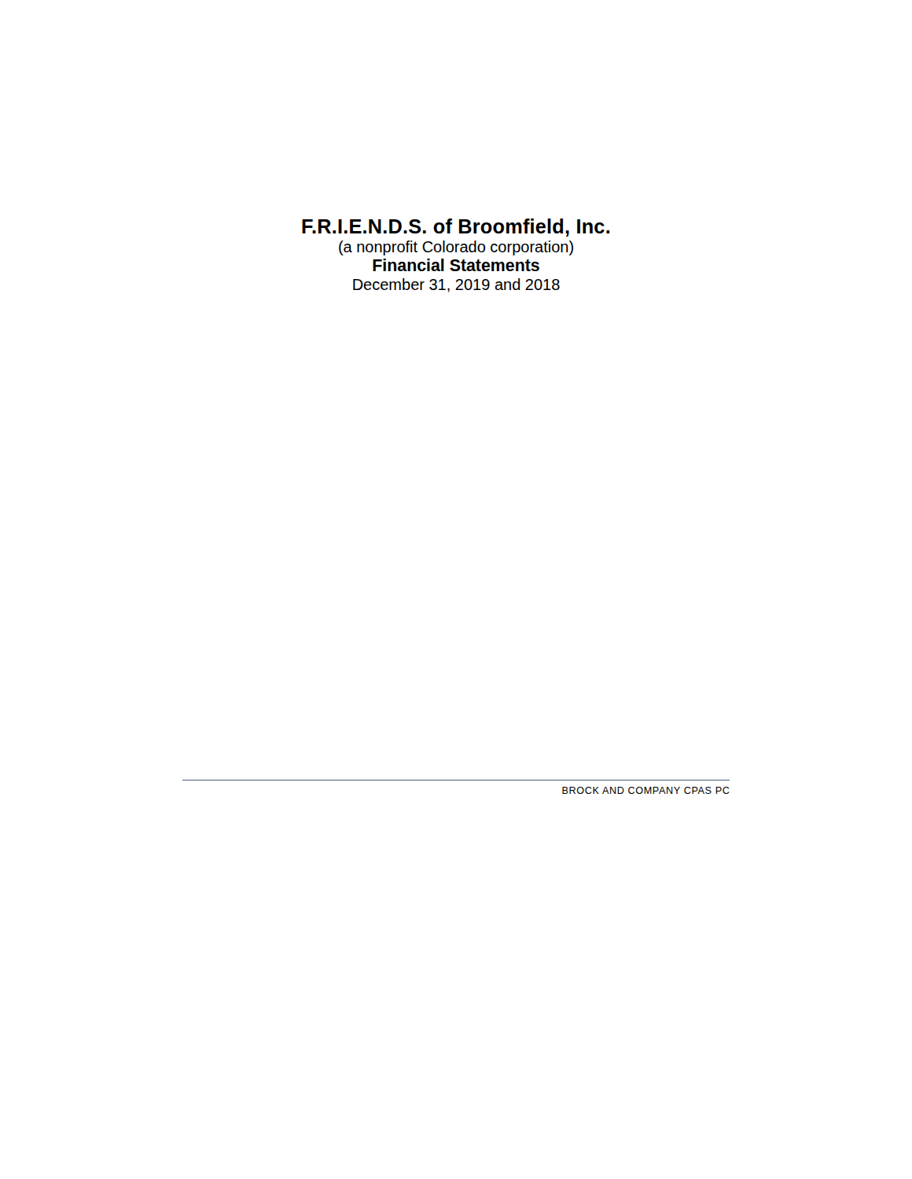F.R.I.E.N.D.S. of Broomfield, Inc.
(a nonprofit Colorado corporation)
Financial Statements
December 31, 2019 and 2018
BROCK AND COMPANY CPAS PC